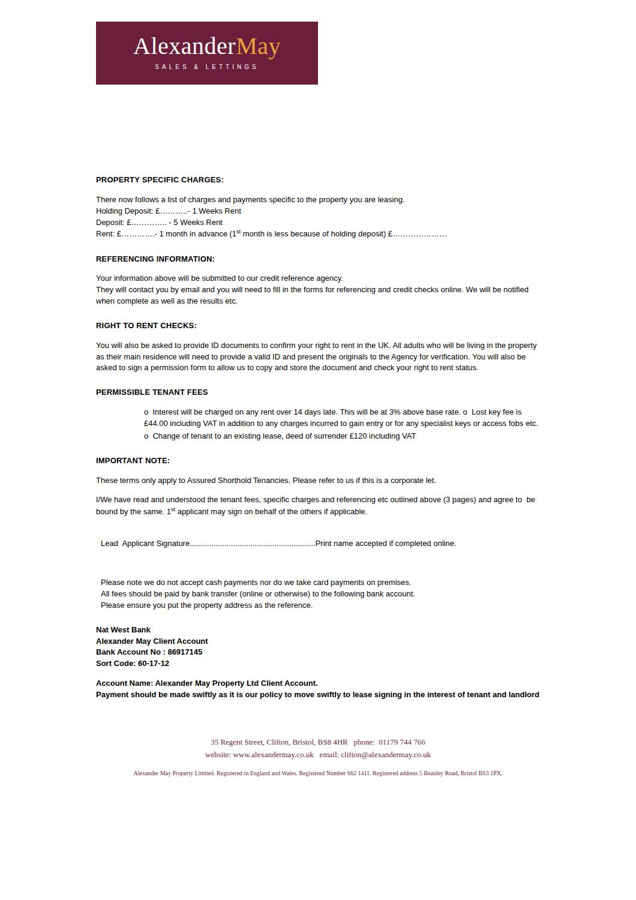Alexander May
SALES & LETTINGS
PROPERTY SPECIFIC CHARGES:
There now follows a list of charges and payments specific to the property you are leasing.
Holding Deposit: £………..- 1 Weeks Rent
Deposit: £………….. - 5 Weeks Rent
Rent: £………….- 1 month in advance (1st month is less because of holding deposit) £…………………
REFERENCING INFORMATION:
Your information above will be submitted to our credit reference agency.
They will contact you by email and you will need to fill in the forms for referencing and credit checks online. We will be notified when complete as well as the results etc.
RIGHT TO RENT CHECKS:
You will also be asked to provide ID documents to confirm your right to rent in the UK. All adults who will be living in the property as their main residence will need to provide a valid ID and present the originals to the Agency for verification. You will also be asked to sign a permission form to allow us to copy and store the document and check your right to rent status.
PERMISSIBLE TENANT FEES
o Interest will be charged on any rent over 14 days late. This will be at 3% above base rate. o Lost key fee is £44.00 including VAT in addition to any charges incurred to gain entry or for any specialist keys or access fobs etc.
o Change of tenant to an existing lease, deed of surrender £120 including VAT
IMPORTANT NOTE:
These terms only apply to Assured Shorthold Tenancies. Please refer to us if this is a corporate let.
I/We have read and understood the tenant fees, specific charges and referencing etc outlined above (3 pages) and agree to be bound by the same. 1st applicant may sign on behalf of the others if applicable.
Lead Applicant Signature..........................................................Print name accepted if completed online.
Please note we do not accept cash payments nor do we take card payments on premises.
All fees should be paid by bank transfer (online or otherwise) to the following bank account.
Please ensure you put the property address as the reference.
Nat West Bank
Alexander May Client Account
Bank Account No : 86917145
Sort Code: 60-17-12
Account Name: Alexander May Property Ltd Client Account.
Payment should be made swiftly as it is our policy to move swiftly to lease signing in the interest of tenant and landlord
35 Regent Street, Clifton, Bristol, BS8 4HR phone: 01179 744 766
website: www.alexandermay.co.uk email: clifton@alexandermay.co.uk
Alexander May Property Limited. Registered in England and Wales. Registered Number 662 1411. Registered address 5 Beauley Road, Bristol BS3 1PX.